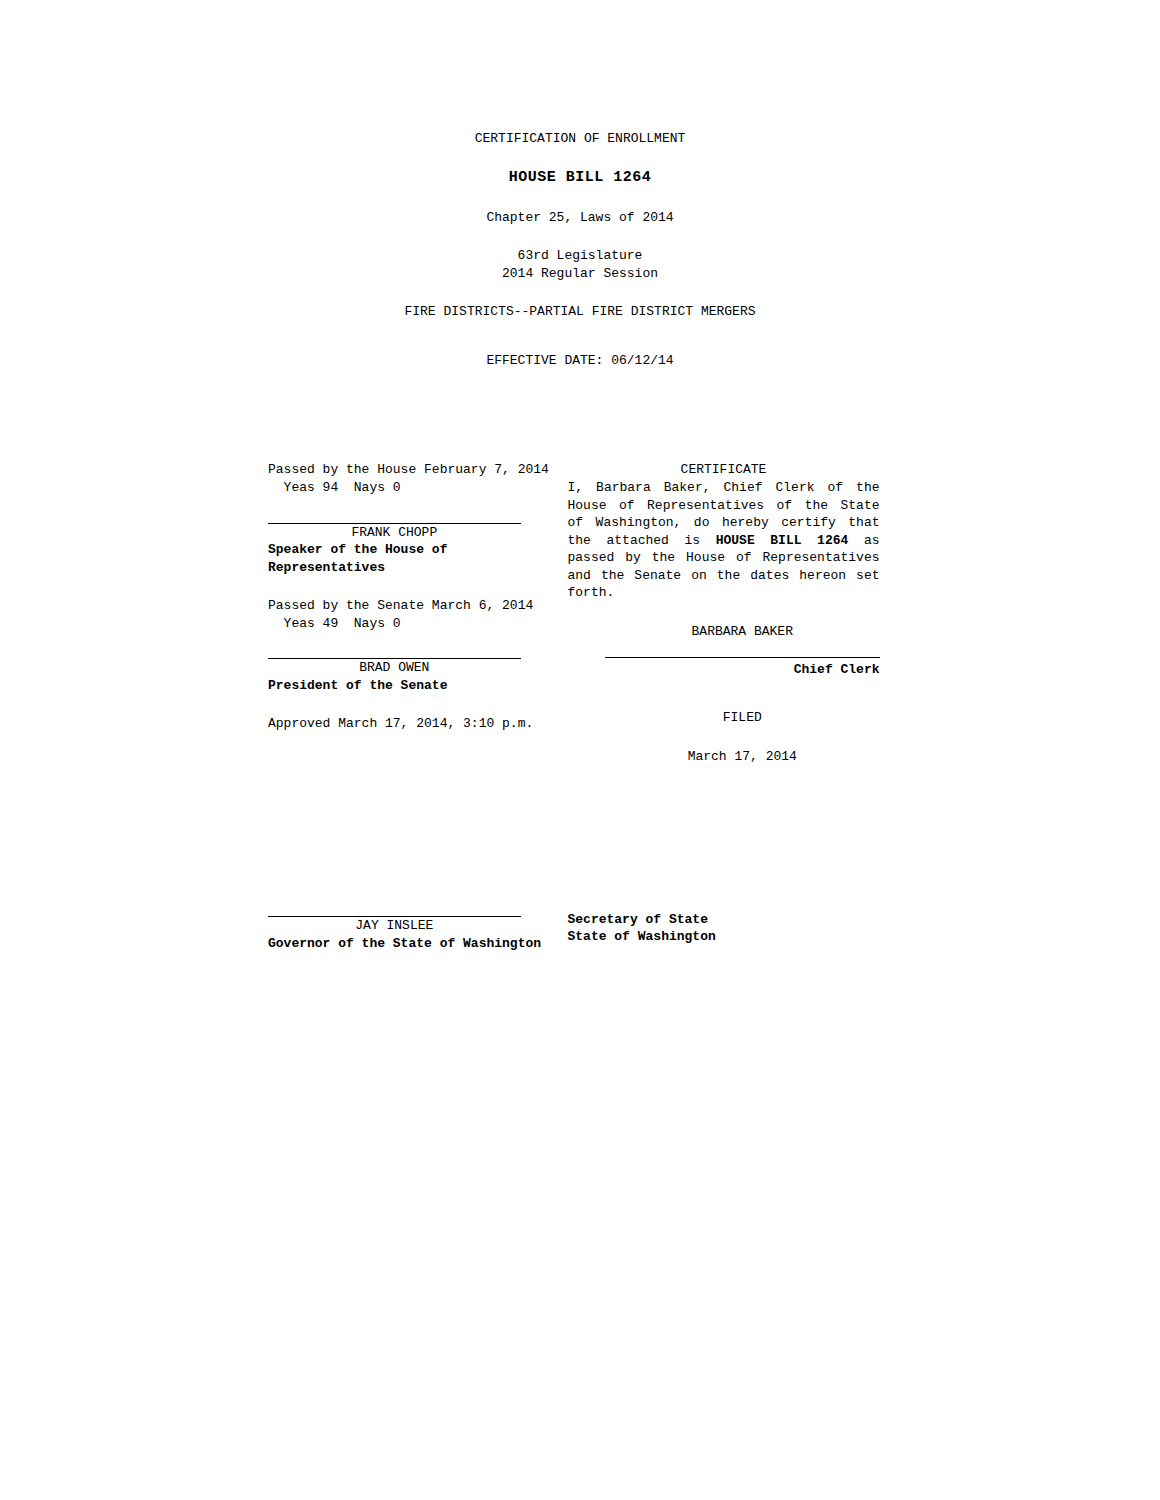CERTIFICATION OF ENROLLMENT
HOUSE BILL 1264
Chapter 25, Laws of 2014
63rd Legislature
2014 Regular Session
FIRE DISTRICTS--PARTIAL FIRE DISTRICT MERGERS
EFFECTIVE DATE: 06/12/14
Passed by the House February 7, 2014
Yeas 94 Nays 0
FRANK CHOPP
Speaker of the House of Representatives
Passed by the Senate March 6, 2014
Yeas 49 Nays 0
BRAD OWEN
President of the Senate
Approved March 17, 2014, 3:10 p.m.
CERTIFICATE
I, Barbara Baker, Chief Clerk of the House of Representatives of the State of Washington, do hereby certify that the attached is HOUSE BILL 1264 as passed by the House of Representatives and the Senate on the dates hereon set forth.
BARBARA BAKER
Chief Clerk
FILED
March 17, 2014
JAY INSLEE
Governor of the State of Washington
Secretary of State
State of Washington